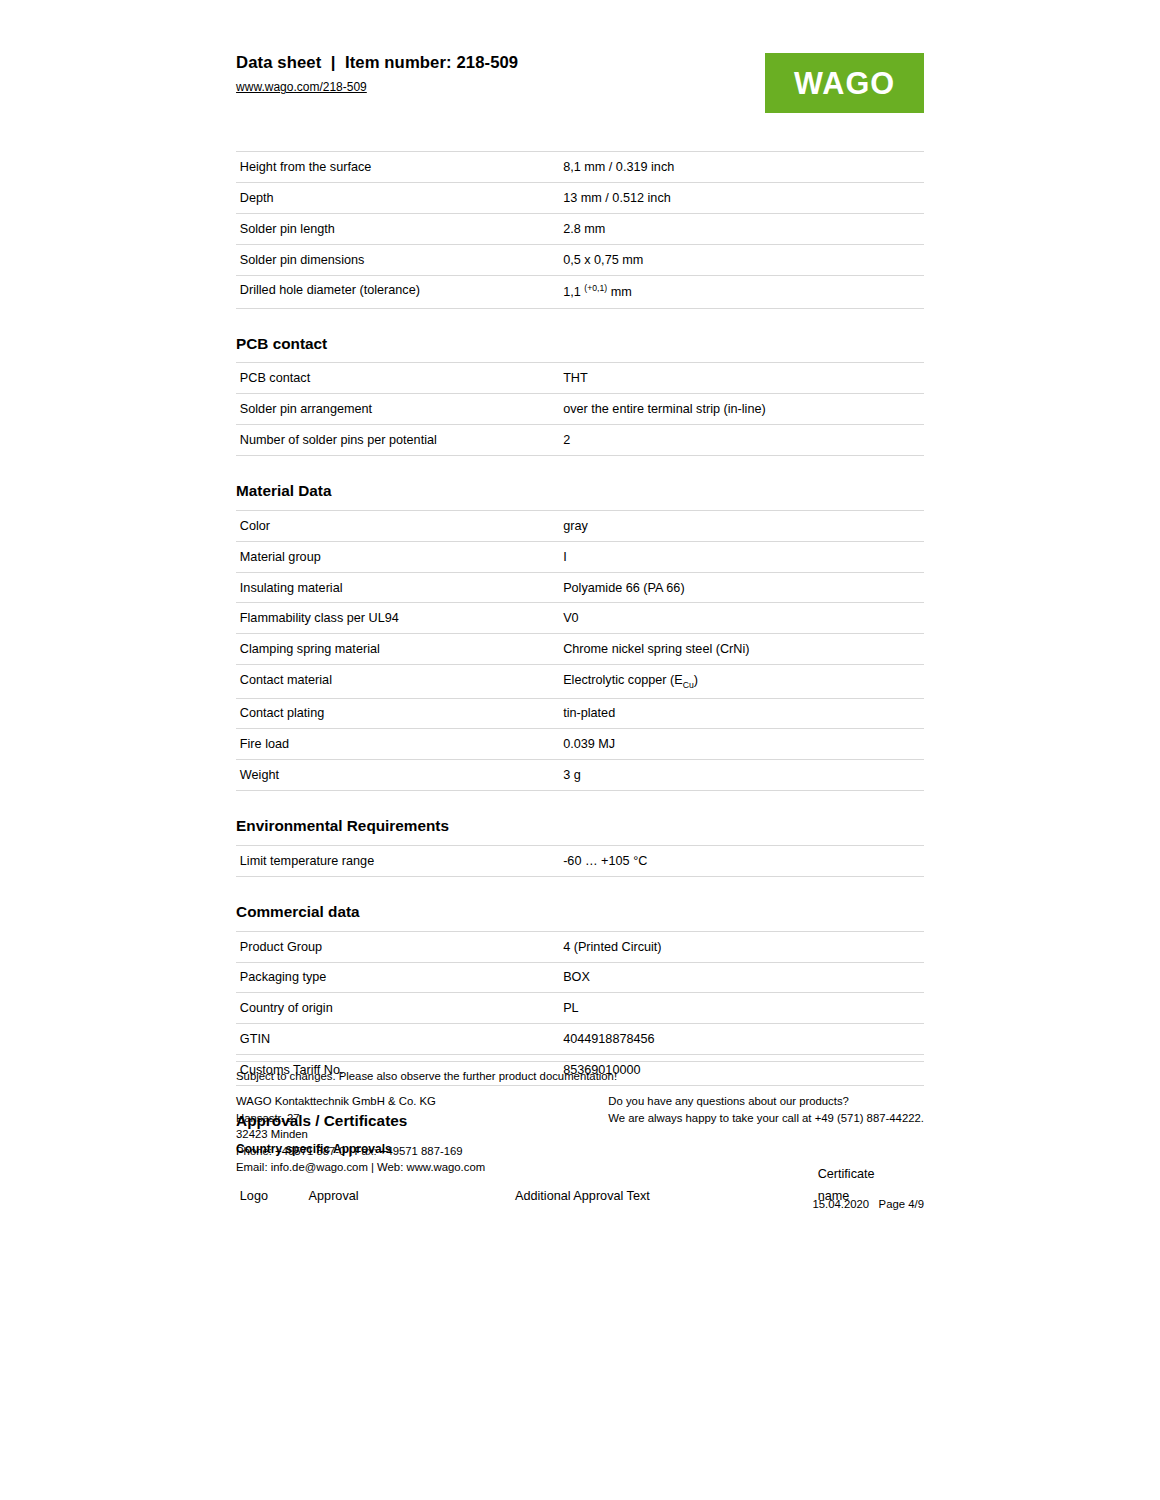Data sheet | Item number: 218-509
www.wago.com/218-509
WAGO
| Height from the surface | 8,1 mm / 0.319 inch |
| Depth | 13 mm / 0.512 inch |
| Solder pin length | 2.8 mm |
| Solder pin dimensions | 0,5 x 0,75 mm |
| Drilled hole diameter (tolerance) | 1,1 (+0,1) mm |
PCB contact
| PCB contact | THT |
| Solder pin arrangement | over the entire terminal strip (in-line) |
| Number of solder pins per potential | 2 |
Material Data
| Color | gray |
| Material group | I |
| Insulating material | Polyamide 66 (PA 66) |
| Flammability class per UL94 | V0 |
| Clamping spring material | Chrome nickel spring steel (CrNi) |
| Contact material | Electrolytic copper (E Cu ) |
| Contact plating | tin-plated |
| Fire load | 0.039 MJ |
| Weight | 3 g |
Environmental Requirements
| Limit temperature range | -60 … +105 °C |
Commercial data
| Product Group | 4 (Printed Circuit) |
| Packaging type | BOX |
| Country of origin | PL |
| GTIN | 4044918878456 |
| Customs Tariff No. | 85369010000 |
Approvals / Certificates
Country specific Approvals
| | | | Certificate |
| Logo | Approval | Additional Approval Text | name |
Subject to changes. Please also observe the further product documentation!
WAGO Kontakttechnik GmbH & Co. KG
Hansastr. 27
32423 Minden
Phone: +49571 887-0 | Fax: +49571 887-169
Email: info.de@wago.com | Web: www.wago.com
Do you have any questions about our products?
We are always happy to take your call at +49 (571) 887-44222.
15.04.2020 Page 4/9